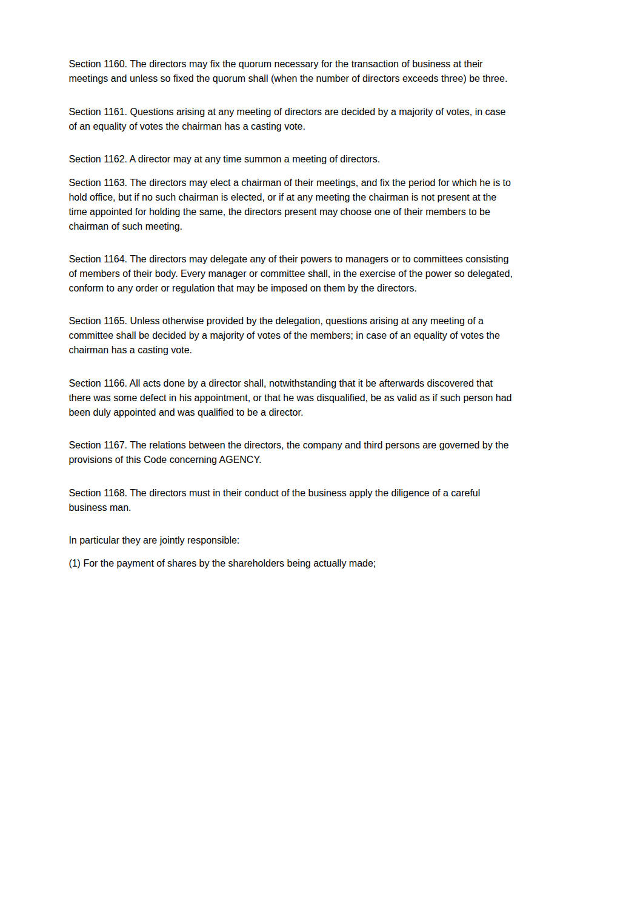Section 1160. The directors may fix the quorum necessary for the transaction of business at their meetings and unless so fixed the quorum shall (when the number of directors exceeds three) be three.
Section 1161. Questions arising at any meeting of directors are decided by a majority of votes, in case of an equality of votes the chairman has a casting vote.
Section 1162. A director may at any time summon a meeting of directors.
Section 1163. The directors may elect a chairman of their meetings, and fix the period for which he is to hold office, but if no such chairman is elected, or if at any meeting the chairman is not present at the time appointed for holding the same, the directors present may choose one of their members to be chairman of such meeting.
Section 1164. The directors may delegate any of their powers to managers or to committees consisting of members of their body. Every manager or committee shall, in the exercise of the power so delegated, conform to any order or regulation that may be imposed on them by the directors.
Section 1165. Unless otherwise provided by the delegation, questions arising at any meeting of a committee shall be decided by a majority of votes of the members; in case of an equality of votes the chairman has a casting vote.
Section 1166. All acts done by a director shall, notwithstanding that it be afterwards discovered that there was some defect in his appointment, or that he was disqualified, be as valid as if such person had been duly appointed and was qualified to be a director.
Section 1167. The relations between the directors, the company and third persons are governed by the provisions of this Code concerning AGENCY.
Section 1168. The directors must in their conduct of the business apply the diligence of a careful business man.
In particular they are jointly responsible:
(1) For the payment of shares by the shareholders being actually made;